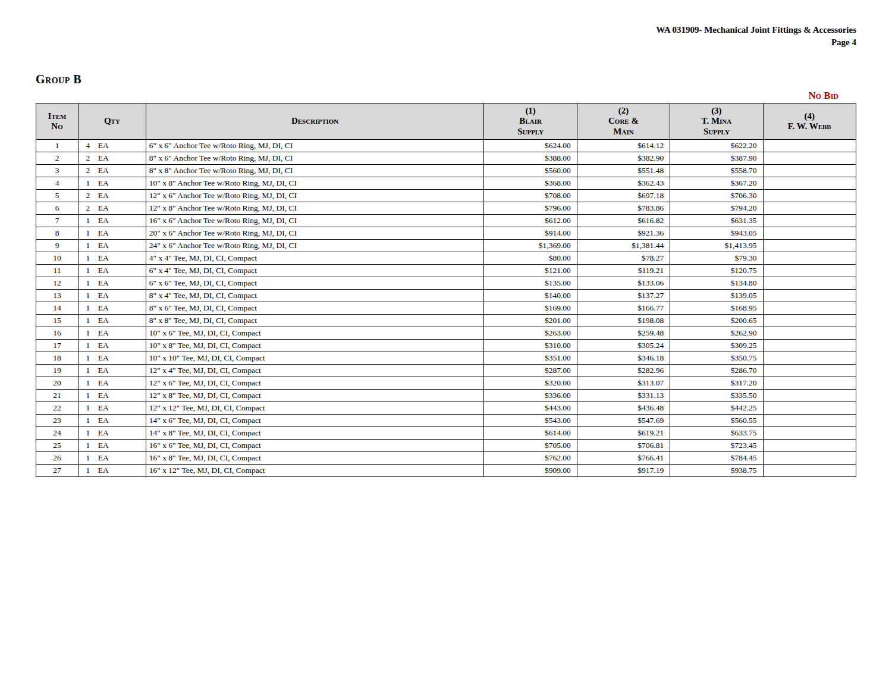WA 031909- Mechanical Joint Fittings & Accessories
Page 4
Group B
No Bid
| Item No | Qty | Description | (1) Blair Supply | (2) Core & Main | (3) T. Mina Supply | (4) F. W. Webb |
| --- | --- | --- | --- | --- | --- | --- |
| 1 | 4 EA | 6" x 6" Anchor Tee w/Roto Ring, MJ, DI, CI | $624.00 | $614.12 | $622.20 | |
| 2 | 2 EA | 8" x 6" Anchor Tee w/Roto Ring, MJ, DI, CI | $388.00 | $382.90 | $387.90 | |
| 3 | 2 EA | 8" x 8" Anchor Tee w/Roto Ring, MJ, DI, CI | $560.00 | $551.48 | $558.70 | |
| 4 | 1 EA | 10" x 8" Anchor Tee w/Roto Ring, MJ, DI, CI | $368.00 | $362.43 | $367.20 | |
| 5 | 2 EA | 12" x 6" Anchor Tee w/Roto Ring, MJ, DI, CI | $708.00 | $697.18 | $706.30 | |
| 6 | 2 EA | 12" x 8" Anchor Tee w/Roto Ring, MJ, DI, CI | $796.00 | $783.86 | $794.20 | |
| 7 | 1 EA | 16" x 6" Anchor Tee w/Roto Ring, MJ, DI, CI | $612.00 | $616.82 | $631.35 | |
| 8 | 1 EA | 20" x 6" Anchor Tee w/Roto Ring, MJ, DI, CI | $914.00 | $921.36 | $943.05 | |
| 9 | 1 EA | 24" x 6" Anchor Tee w/Roto Ring, MJ, DI, CI | $1,369.00 | $1,381.44 | $1,413.95 | |
| 10 | 1 EA | 4" x 4" Tee, MJ, DI, CI, Compact | $80.00 | $78.27 | $79.30 | |
| 11 | 1 EA | 6" x 4" Tee, MJ, DI, CI, Compact | $121.00 | $119.21 | $120.75 | |
| 12 | 1 EA | 6" x 6" Tee, MJ, DI, CI, Compact | $135.00 | $133.06 | $134.80 | |
| 13 | 1 EA | 8" x 4" Tee, MJ, DI, CI, Compact | $140.00 | $137.27 | $139.05 | |
| 14 | 1 EA | 8" x 6" Tee, MJ, DI, CI, Compact | $169.00 | $166.77 | $168.95 | |
| 15 | 1 EA | 8" x 8" Tee, MJ, DI, CI, Compact | $201.00 | $198.08 | $200.65 | |
| 16 | 1 EA | 10" x 6" Tee, MJ, DI, CI, Compact | $263.00 | $259.48 | $262.90 | |
| 17 | 1 EA | 10" x 8" Tee, MJ, DI, CI, Compact | $310.00 | $305.24 | $309.25 | |
| 18 | 1 EA | 10" x 10" Tee, MJ, DI, CI, Compact | $351.00 | $346.18 | $350.75 | |
| 19 | 1 EA | 12" x 4" Tee, MJ, DI, CI, Compact | $287.00 | $282.96 | $286.70 | |
| 20 | 1 EA | 12" x 6" Tee, MJ, DI, CI, Compact | $320.00 | $313.07 | $317.20 | |
| 21 | 1 EA | 12" x 8" Tee, MJ, DI, CI, Compact | $336.00 | $331.13 | $335.50 | |
| 22 | 1 EA | 12" x 12" Tee, MJ, DI, CI, Compact | $443.00 | $436.48 | $442.25 | |
| 23 | 1 EA | 14" x 6" Tee, MJ, DI, CI, Compact | $543.00 | $547.69 | $560.55 | |
| 24 | 1 EA | 14" x 8" Tee, MJ, DI, CI, Compact | $614.00 | $619.21 | $633.75 | |
| 25 | 1 EA | 16" x 6" Tee, MJ, DI, CI, Compact | $705.00 | $706.81 | $723.45 | |
| 26 | 1 EA | 16" x 8" Tee, MJ, DI, CI, Compact | $762.00 | $766.41 | $784.45 | |
| 27 | 1 EA | 16" x 12" Tee, MJ, DI, CI, Compact | $909.00 | $917.19 | $938.75 | |